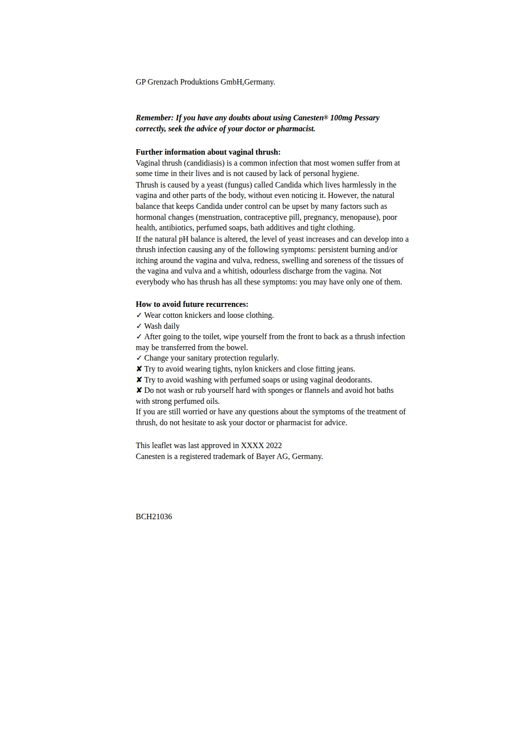GP Grenzach Produktions GmbH,Germany.
Remember: If you have any doubts about using Canesten® 100mg Pessary correctly, seek the advice of your doctor or pharmacist.
Further information about vaginal thrush:
Vaginal thrush (candidiasis) is a common infection that most women suffer from at some time in their lives and is not caused by lack of personal hygiene.
Thrush is caused by a yeast (fungus) called Candida which lives harmlessly in the vagina and other parts of the body, without even noticing it. However, the natural balance that keeps Candida under control can be upset by many factors such as hormonal changes (menstruation, contraceptive pill, pregnancy, menopause), poor health, antibiotics, perfumed soaps, bath additives and tight clothing.
If the natural pH balance is altered, the level of yeast increases and can develop into a thrush infection causing any of the following symptoms: persistent burning and/or itching around the vagina and vulva, redness, swelling and soreness of the tissues of the vagina and vulva and a whitish, odourless discharge from the vagina. Not everybody who has thrush has all these symptoms: you may have only one of them.
How to avoid future recurrences:
Wear cotton knickers and loose clothing.
Wash daily
After going to the toilet, wipe yourself from the front to back as a thrush infection may be transferred from the bowel.
Change your sanitary protection regularly.
Try to avoid wearing tights, nylon knickers and close fitting jeans.
Try to avoid washing with perfumed soaps or using vaginal deodorants.
Do not wash or rub yourself hard with sponges or flannels and avoid hot baths with strong perfumed oils.
If you are still worried or have any questions about the symptoms of the treatment of thrush, do not hesitate to ask your doctor or pharmacist for advice.
This leaflet was last approved in XXXX 2022
Canesten is a registered trademark of Bayer AG, Germany.
BCH21036